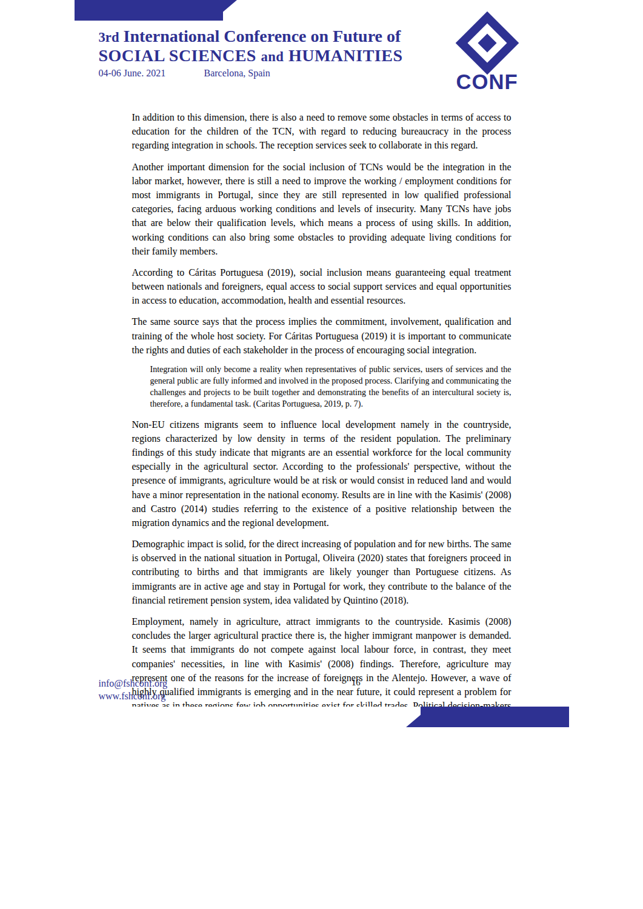CONF
3rd International Conference on Future of
SOCIAL SCIENCES and HUMANITIES
04-06 June. 2021 Barcelona, Spain
In addition to this dimension, there is also a need to remove some obstacles in terms of access to education for the children of the TCN, with regard to reducing bureaucracy in the process regarding integration in schools. The reception services seek to collaborate in this regard.
Another important dimension for the social inclusion of TCNs would be the integration in the labor market, however, there is still a need to improve the working / employment conditions for most immigrants in Portugal, since they are still represented in low qualified professional categories, facing arduous working conditions and levels of insecurity. Many TCNs have jobs that are below their qualification levels, which means a process of using skills. In addition, working conditions can also bring some obstacles to providing adequate living conditions for their family members.
According to Cáritas Portuguesa (2019), social inclusion means guaranteeing equal treatment between nationals and foreigners, equal access to social support services and equal opportunities in access to education, accommodation, health and essential resources.
The same source says that the process implies the commitment, involvement, qualification and training of the whole host society. For Cáritas Portuguesa (2019) it is important to communicate the rights and duties of each stakeholder in the process of encouraging social integration.
Integration will only become a reality when representatives of public services, users of services and the general public are fully informed and involved in the proposed process. Clarifying and communicating the challenges and projects to be built together and demonstrating the benefits of an intercultural society is, therefore, a fundamental task. (Caritas Portuguesa, 2019, p. 7).
Non-EU citizens migrants seem to influence local development namely in the countryside, regions characterized by low density in terms of the resident population. The preliminary findings of this study indicate that migrants are an essential workforce for the local community especially in the agricultural sector. According to the professionals' perspective, without the presence of immigrants, agriculture would be at risk or would consist in reduced land and would have a minor representation in the national economy. Results are in line with the Kasimis' (2008) and Castro (2014) studies referring to the existence of a positive relationship between the migration dynamics and the regional development.
Demographic impact is solid, for the direct increasing of population and for new births. The same is observed in the national situation in Portugal, Oliveira (2020) states that foreigners proceed in contributing to births and that immigrants are likely younger than Portuguese citizens. As immigrants are in active age and stay in Portugal for work, they contribute to the balance of the financial retirement pension system, idea validated by Quintino (2018).
Employment, namely in agriculture, attract immigrants to the countryside. Kasimis (2008) concludes the larger agricultural practice there is, the higher immigrant manpower is demanded. It seems that immigrants do not compete against local labour force, in contrast, they meet companies' necessities, in line with Kasimis' (2008) findings. Therefore, agriculture may represent one of the reasons for the increase of foreigners in the Alentejo. However, a wave of highly qualified immigrants is emerging and in the near future, it could represent a problem for natives as in these regions few job opportunities exist for skilled trades. Political decision-makers should pay attention and follow closely this tendency.
info@fshconf.org
www.fshconf.org
16